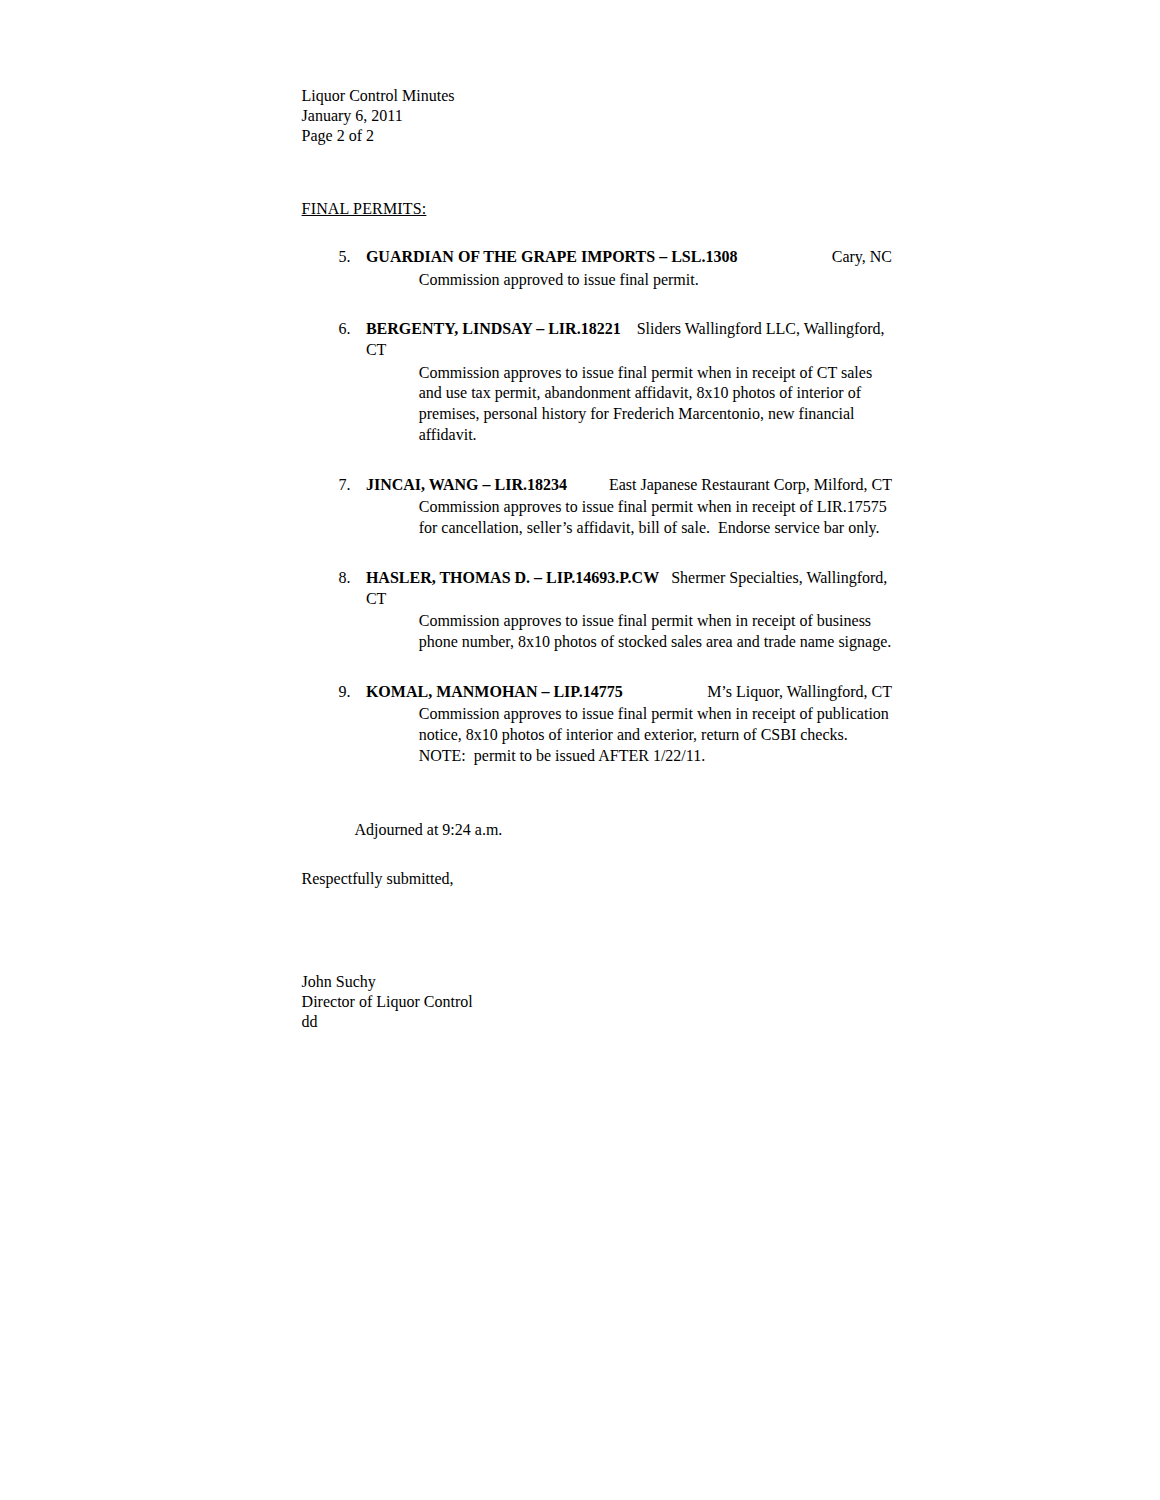Liquor Control Minutes
January 6, 2011
Page 2 of 2
FINAL PERMITS:
GUARDIAN OF THE GRAPE IMPORTS – LSL.1308Cary, NC Commission approved to issue final permit.
BERGENTY, LINDSAY – LIR.18221 Sliders Wallingford LLC, Wallingford, CT Commission approves to issue final permit when in receipt of CT sales and use tax permit, abandonment affidavit, 8x10 photos of interior of premises, personal history for Frederich Marcentonio, new financial affidavit.
JINCAI, WANG – LIR.18234East Japanese Restaurant Corp, Milford, CT Commission approves to issue final permit when in receipt of LIR.17575 for cancellation, seller’s affidavit, bill of sale. Endorse service bar only.
HASLER, THOMAS D. – LIP.14693.P.CW Shermer Specialties, Wallingford, CT Commission approves to issue final permit when in receipt of business phone number, 8x10 photos of stocked sales area and trade name signage.
KOMAL, MANMOHAN – LIP.14775M’s Liquor, Wallingford, CT Commission approves to issue final permit when in receipt of publication notice, 8x10 photos of interior and exterior, return of CSBI checks. NOTE: permit to be issued AFTER 1/22/11.
Adjourned at 9:24 a.m.
Respectfully submitted,
John Suchy
Director of Liquor Control
dd